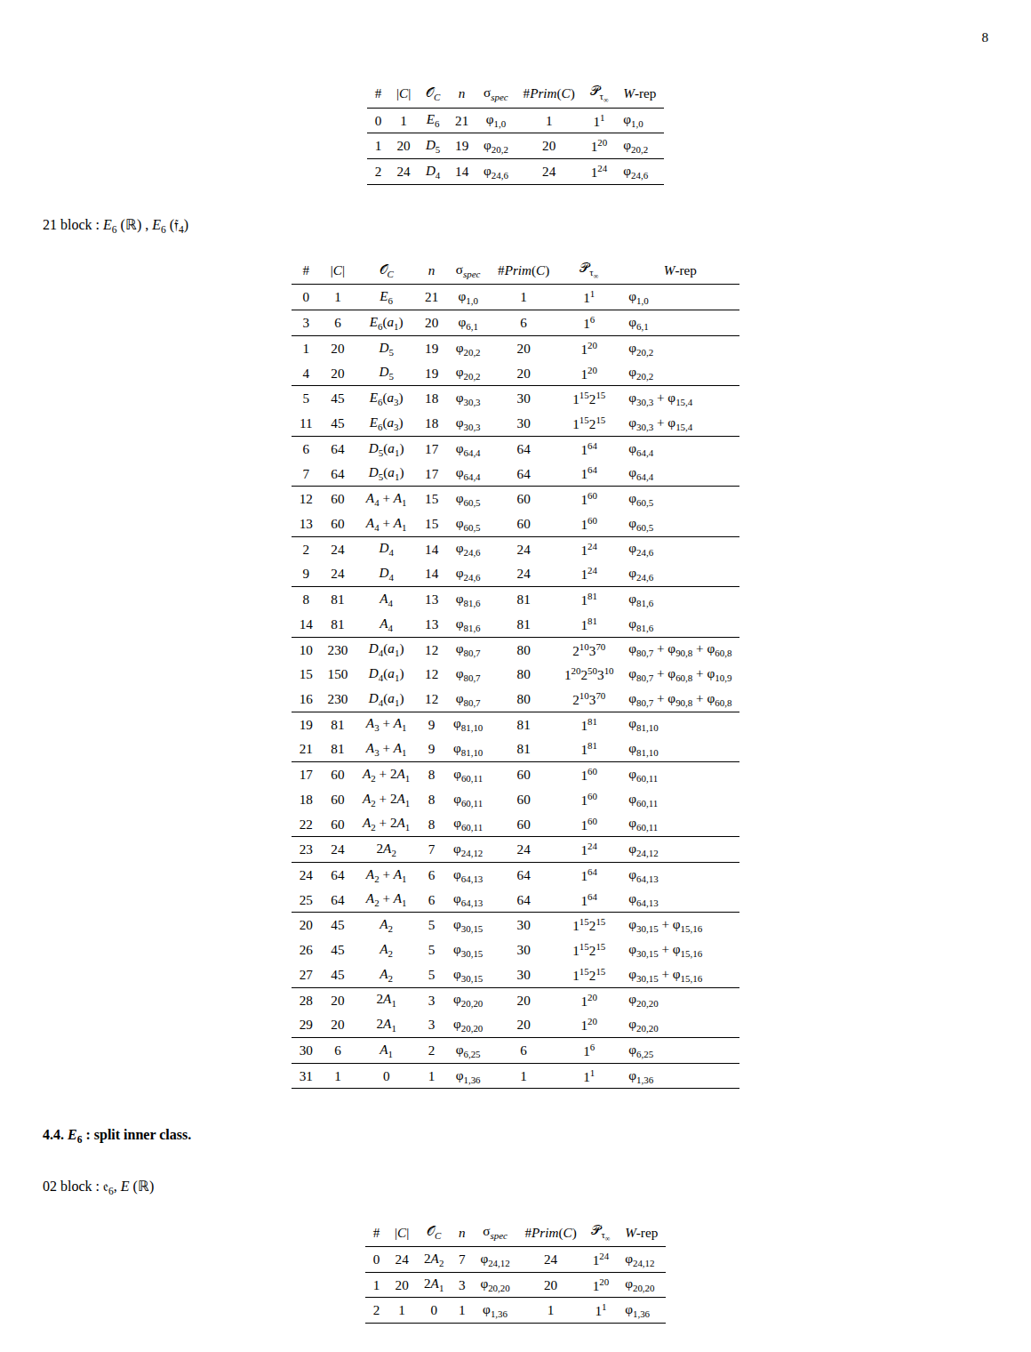8
| # | / C / | 𝒪 C | n | σ spec | # Prim ( C ) | 𝒫 τ ∞ | W -rep |
| --- | --- | --- | --- | --- | --- | --- | --- |
| 0 | 1 | E 6 | 21 | φ 1,0 | 1 | 1 1 | φ 1,0 |
| 1 | 20 | D 5 | 19 | φ 20,2 | 20 | 1 20 | φ 20,2 |
| 2 | 24 | D 4 | 14 | φ 24,6 | 24 | 1 24 | φ 24,6 |
21 block : E6 (ℝ) , E6 (𝔣4)
| # | / C / | 𝒪 C | n | σ spec | # Prim ( C ) | 𝒫 τ ∞ | W -rep |
| --- | --- | --- | --- | --- | --- | --- | --- |
| 0 | 1 | E 6 | 21 | φ 1,0 | 1 | 1 1 | φ 1,0 |
| 3 | 6 | E 6 ( a 1 ) | 20 | φ 6,1 | 6 | 1 6 | φ 6,1 |
| 1 | 20 | D 5 | 19 | φ 20,2 | 20 | 1 20 | φ 20,2 |
| 4 | 20 | D 5 | 19 | φ 20,2 | 20 | 1 20 | φ 20,2 |
| 5 | 45 | E 6 ( a 3 ) | 18 | φ 30,3 | 30 | 1 15 2 15 | φ 30,3 + φ 15,4 |
| 11 | 45 | E 6 ( a 3 ) | 18 | φ 30,3 | 30 | 1 15 2 15 | φ 30,3 + φ 15,4 |
| 6 | 64 | D 5 ( a 1 ) | 17 | φ 64,4 | 64 | 1 64 | φ 64,4 |
| 7 | 64 | D 5 ( a 1 ) | 17 | φ 64,4 | 64 | 1 64 | φ 64,4 |
| 12 | 60 | A 4 + A 1 | 15 | φ 60,5 | 60 | 1 60 | φ 60,5 |
| 13 | 60 | A 4 + A 1 | 15 | φ 60,5 | 60 | 1 60 | φ 60,5 |
| 2 | 24 | D 4 | 14 | φ 24,6 | 24 | 1 24 | φ 24,6 |
| 9 | 24 | D 4 | 14 | φ 24,6 | 24 | 1 24 | φ 24,6 |
| 8 | 81 | A 4 | 13 | φ 81,6 | 81 | 1 81 | φ 81,6 |
| 14 | 81 | A 4 | 13 | φ 81,6 | 81 | 1 81 | φ 81,6 |
| 10 | 230 | D 4 ( a 1 ) | 12 | φ 80,7 | 80 | 2 10 3 70 | φ 80,7 + φ 90,8 + φ 60,8 |
| 15 | 150 | D 4 ( a 1 ) | 12 | φ 80,7 | 80 | 1 20 2 50 3 10 | φ 80,7 + φ 60,8 + φ 10,9 |
| 16 | 230 | D 4 ( a 1 ) | 12 | φ 80,7 | 80 | 2 10 3 70 | φ 80,7 + φ 90,8 + φ 60,8 |
| 19 | 81 | A 3 + A 1 | 9 | φ 81,10 | 81 | 1 81 | φ 81,10 |
| 21 | 81 | A 3 + A 1 | 9 | φ 81,10 | 81 | 1 81 | φ 81,10 |
| 17 | 60 | A 2 + 2 A 1 | 8 | φ 60,11 | 60 | 1 60 | φ 60,11 |
| 18 | 60 | A 2 + 2 A 1 | 8 | φ 60,11 | 60 | 1 60 | φ 60,11 |
| 22 | 60 | A 2 + 2 A 1 | 8 | φ 60,11 | 60 | 1 60 | φ 60,11 |
| 23 | 24 | 2 A 2 | 7 | φ 24,12 | 24 | 1 24 | φ 24,12 |
| 24 | 64 | A 2 + A 1 | 6 | φ 64,13 | 64 | 1 64 | φ 64,13 |
| 25 | 64 | A 2 + A 1 | 6 | φ 64,13 | 64 | 1 64 | φ 64,13 |
| 20 | 45 | A 2 | 5 | φ 30,15 | 30 | 1 15 2 15 | φ 30,15 + φ 15,16 |
| 26 | 45 | A 2 | 5 | φ 30,15 | 30 | 1 15 2 15 | φ 30,15 + φ 15,16 |
| 27 | 45 | A 2 | 5 | φ 30,15 | 30 | 1 15 2 15 | φ 30,15 + φ 15,16 |
| 28 | 20 | 2 A 1 | 3 | φ 20,20 | 20 | 1 20 | φ 20,20 |
| 29 | 20 | 2 A 1 | 3 | φ 20,20 | 20 | 1 20 | φ 20,20 |
| 30 | 6 | A 1 | 2 | φ 6,25 | 6 | 1 6 | φ 6,25 |
| 31 | 1 | 0 | 1 | φ 1,36 | 1 | 1 1 | φ 1,36 |
4.4. E6 : split inner class.
02 block : 𝔢6, E (ℝ)
| # | / C / | 𝒪 C | n | σ spec | # Prim ( C ) | 𝒫 τ ∞ | W -rep |
| --- | --- | --- | --- | --- | --- | --- | --- |
| 0 | 24 | 2 A 2 | 7 | φ 24,12 | 24 | 1 24 | φ 24,12 |
| 1 | 20 | 2 A 1 | 3 | φ 20,20 | 20 | 1 20 | φ 20,20 |
| 2 | 1 | 0 | 1 | φ 1,36 | 1 | 1 1 | φ 1,36 |